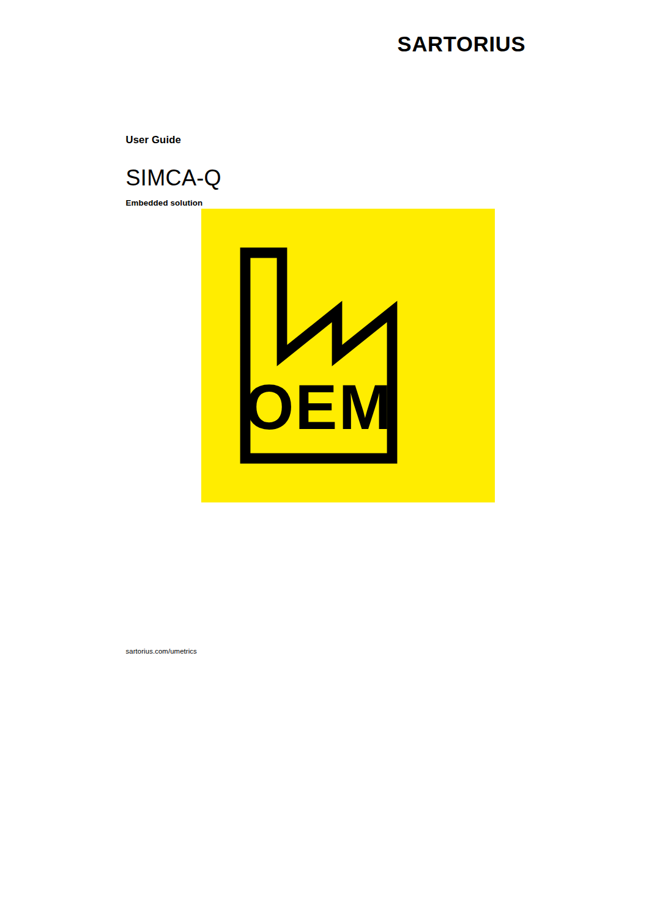SARTORIUS
User Guide
SIMCA-Q
Embedded solution
OEM factory icon OEM
sartorius.com/umetrics